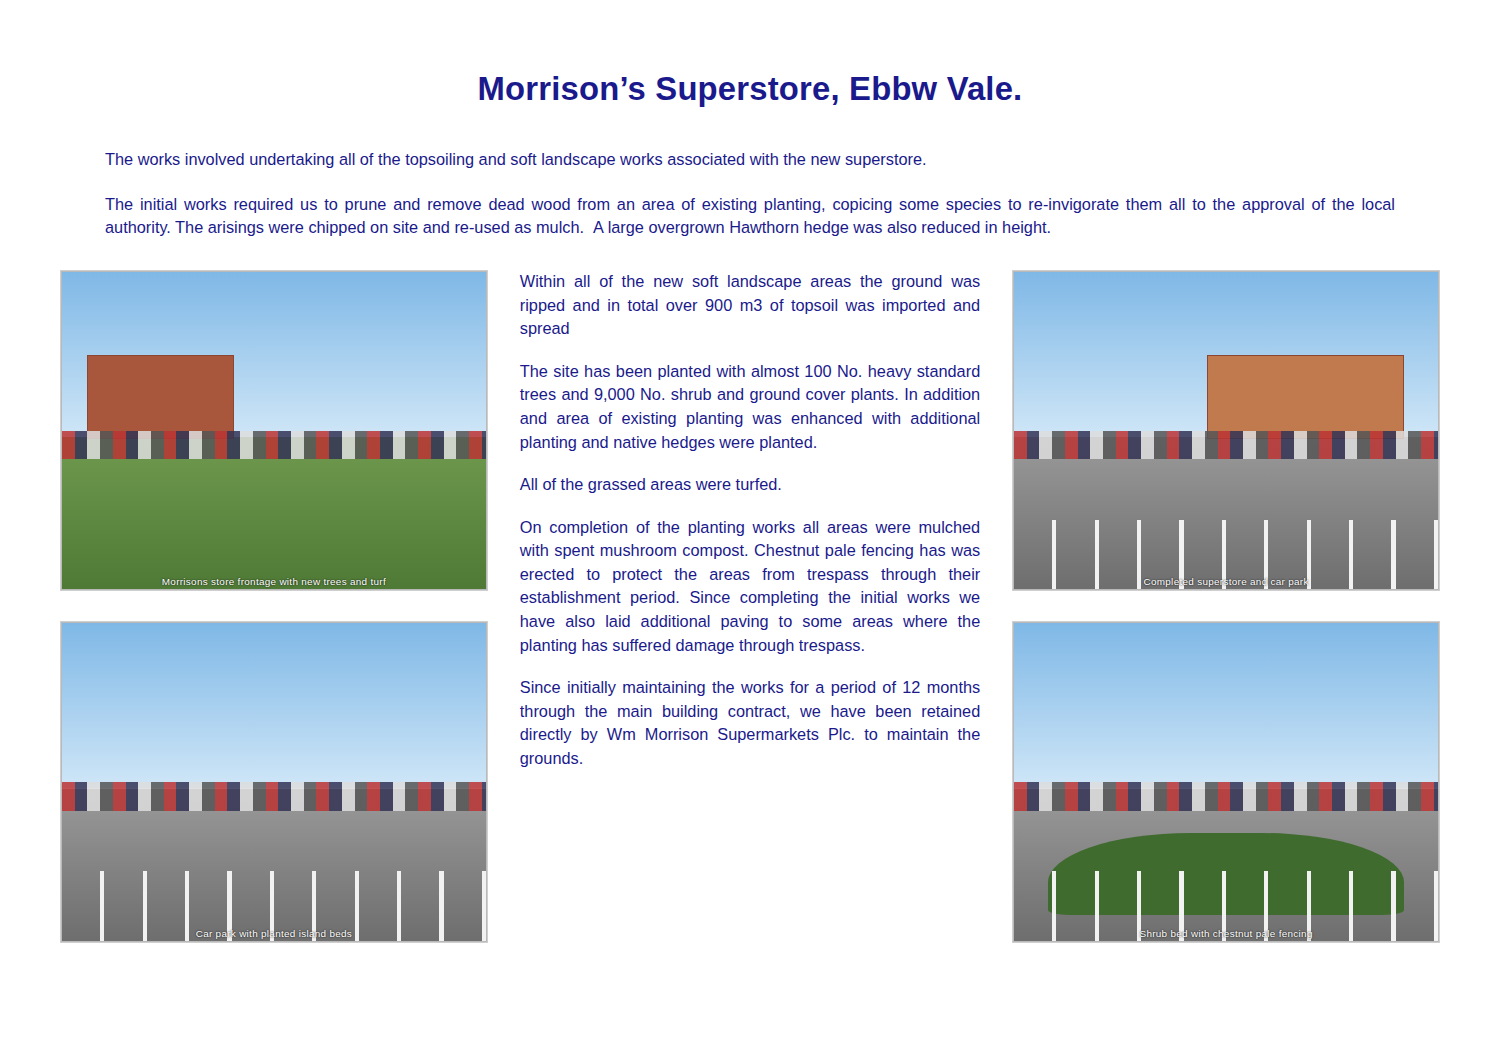Morrison’s Superstore, Ebbw Vale.
The works involved undertaking all of the topsoiling and soft landscape works associated with the new superstore.
The initial works required us to prune and remove dead wood from an area of existing planting, copicing some species to re-invigorate them all to the approval of the local authority. The arisings were chipped on site and re-used as mulch. A large overgrown Hawthorn hedge was also reduced in height.
Morrisons store frontage with new trees and turf
Car park with planted island beds
Within all of the new soft landscape areas the ground was ripped and in total over 900 m3 of topsoil was imported and spread
The site has been planted with almost 100 No. heavy standard trees and 9,000 No. shrub and ground cover plants. In addition and area of existing planting was enhanced with additional planting and native hedges were planted.
All of the grassed areas were turfed.
On completion of the planting works all areas were mulched with spent mushroom compost. Chestnut pale fencing has was erected to protect the areas from trespass through their establishment period. Since completing the initial works we have also laid additional paving to some areas where the planting has suffered damage through trespass.
Since initially maintaining the works for a period of 12 months through the main building contract, we have been retained directly by Wm Morrison Supermarkets Plc. to maintain the grounds.
Completed superstore and car park
Shrub bed with chestnut pale fencing